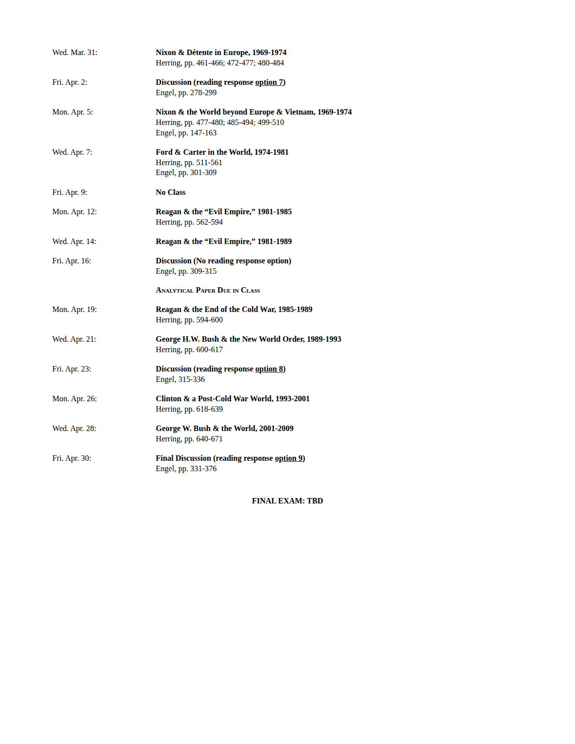| Wed. Mar. 31: | Nixon & Détente in Europe, 1969-1974 Herring, pp. 461-466; 472-477; 480-484 |
| Fri. Apr. 2: | Discussion (reading response option 7 ) Engel, pp. 278-299 |
| Mon. Apr. 5: | Nixon & the World beyond Europe & Vietnam, 1969-1974 Herring, pp. 477-480; 485-494; 499-510 Engel, pp. 147-163 |
| Wed. Apr. 7: | Ford & Carter in the World, 1974-1981 Herring, pp. 511-561 Engel, pp. 301-309 |
| Fri. Apr. 9: | No Class |
| Mon. Apr. 12: | Reagan & the “Evil Empire,” 1981-1985 Herring, pp. 562-594 |
| Wed. Apr. 14: | Reagan & the “Evil Empire,” 1981-1989 |
| Fri. Apr. 16: | Discussion (No reading response option) Engel, pp. 309-315 Analytical Paper Due in Class |
| Mon. Apr. 19: | Reagan & the End of the Cold War, 1985-1989 Herring, pp. 594-600 |
| Wed. Apr. 21: | George H.W. Bush & the New World Order, 1989-1993 Herring, pp. 600-617 |
| Fri. Apr. 23: | Discussion (reading response option 8 ) Engel, 315-336 |
| Mon. Apr. 26: | Clinton & a Post-Cold War World, 1993-2001 Herring, pp. 618-639 |
| Wed. Apr. 28: | George W. Bush & the World, 2001-2009 Herring, pp. 640-671 |
| Fri. Apr. 30: | Final Discussion (reading response option 9 ) Engel, pp. 331-376 |
FINAL EXAM: TBD